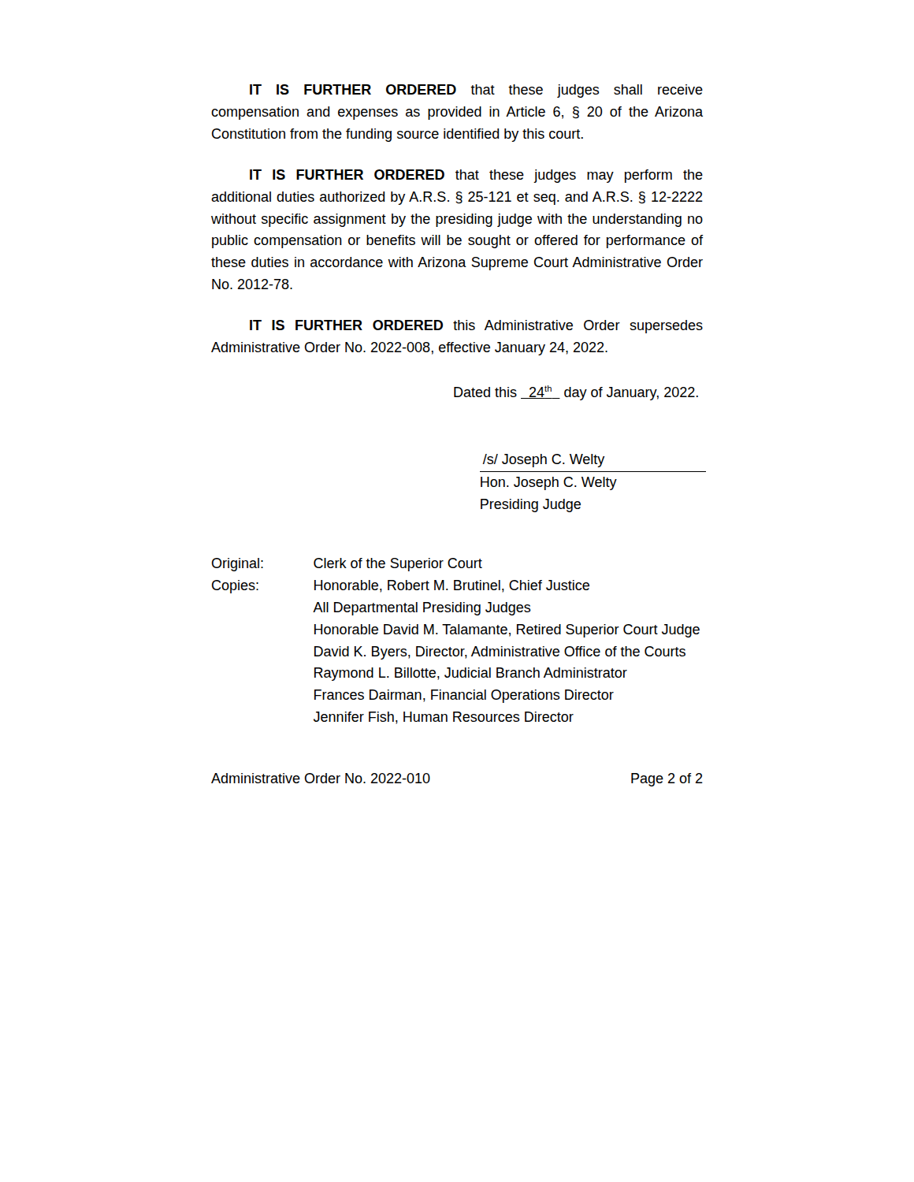IT IS FURTHER ORDERED that these judges shall receive compensation and expenses as provided in Article 6, § 20 of the Arizona Constitution from the funding source identified by this court.
IT IS FURTHER ORDERED that these judges may perform the additional duties authorized by A.R.S. § 25-121 et seq. and A.R.S. § 12-2222 without specific assignment by the presiding judge with the understanding no public compensation or benefits will be sought or offered for performance of these duties in accordance with Arizona Supreme Court Administrative Order No. 2012-78.
IT IS FURTHER ORDERED this Administrative Order supersedes Administrative Order No. 2022-008, effective January 24, 2022.
Dated this 24th day of January, 2022.
/s/ Joseph C. Welty
Hon. Joseph C. Welty
Presiding Judge
| Original: | Clerk of the Superior Court |
| Copies: | Honorable, Robert M. Brutinel, Chief Justice All Departmental Presiding Judges Honorable David M. Talamante, Retired Superior Court Judge David K. Byers, Director, Administrative Office of the Courts Raymond L. Billotte, Judicial Branch Administrator Frances Dairman, Financial Operations Director Jennifer Fish, Human Resources Director |
Administrative Order No. 2022-010 Page 2 of 2